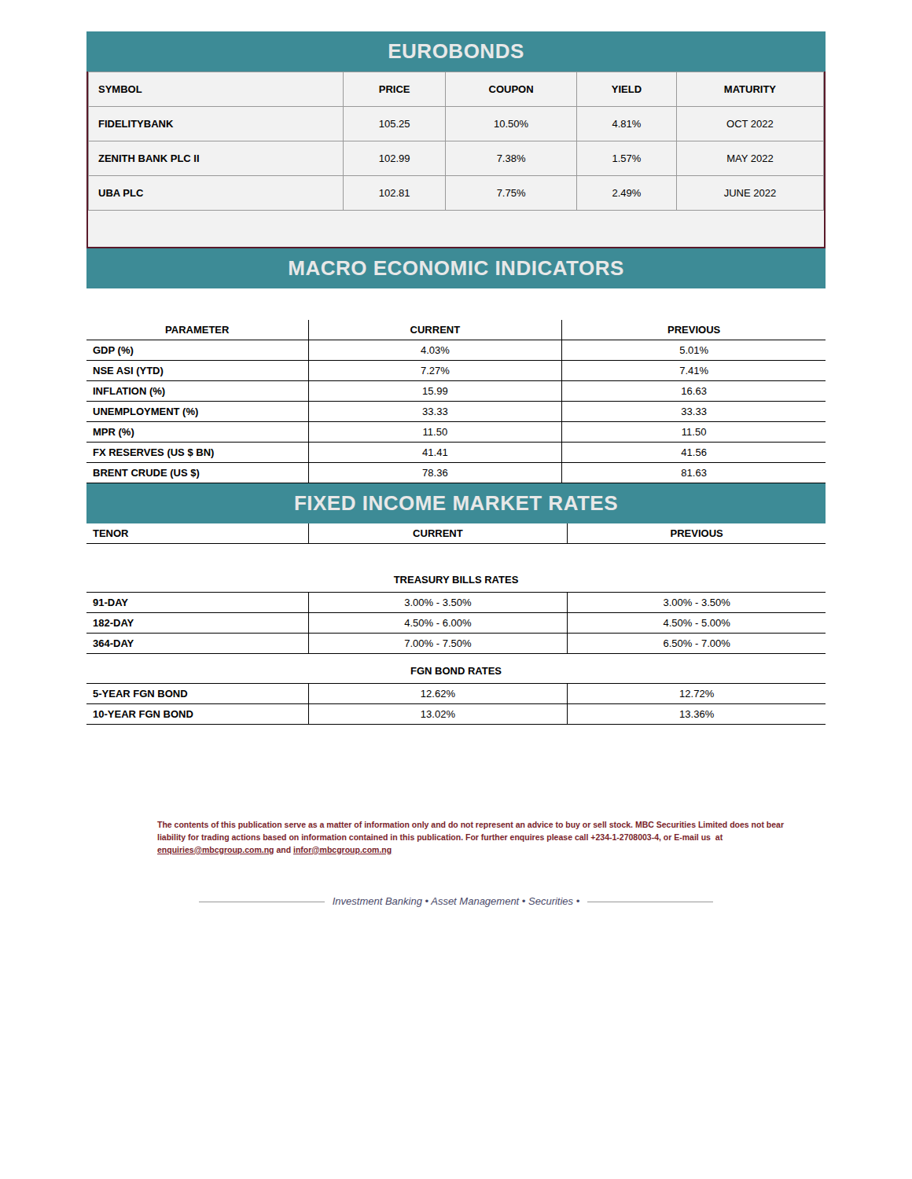EUROBONDS
| SYMBOL | PRICE | COUPON | YIELD | MATURITY |
| --- | --- | --- | --- | --- |
| FIDELITYBANK | 105.25 | 10.50% | 4.81% | OCT 2022 |
| ZENITH BANK PLC II | 102.99 | 7.38% | 1.57% | MAY 2022 |
| UBA PLC | 102.81 | 7.75% | 2.49% | JUNE 2022 |
MACRO ECONOMIC INDICATORS
| PARAMETER | CURRENT | PREVIOUS |
| --- | --- | --- |
| GDP (%) | 4.03% | 5.01% |
| NSE ASI (YTD) | 7.27% | 7.41% |
| INFLATION (%) | 15.99 | 16.63 |
| UNEMPLOYMENT (%) | 33.33 | 33.33 |
| MPR (%) | 11.50 | 11.50 |
| FX RESERVES (US $ BN) | 41.41 | 41.56 |
| BRENT CRUDE (US $) | 78.36 | 81.63 |
FIXED INCOME MARKET RATES
| TENOR | CURRENT | PREVIOUS |
| --- | --- | --- |
| TREASURY BILLS RATES |
| 91-DAY | 3.00% - 3.50% | 3.00% - 3.50% |
| 182-DAY | 4.50% - 6.00% | 4.50% - 5.00% |
| 364-DAY | 7.00% - 7.50% | 6.50% - 7.00% |
| FGN BOND RATES |
| 5-YEAR FGN BOND | 12.62% | 12.72% |
| 10-YEAR FGN BOND | 13.02% | 13.36% |
The contents of this publication serve as a matter of information only and do not represent an advice to buy or sell stock. MBC Securities Limited does not bear
liability for trading actions based on information contained in this publication. For further enquires please call +234-1-2708003-4, or E-mail us at
enquiries@mbcgroup.com.ng and infor@mbcgroup.com.ng
Investment Banking • Asset Management • Securities •